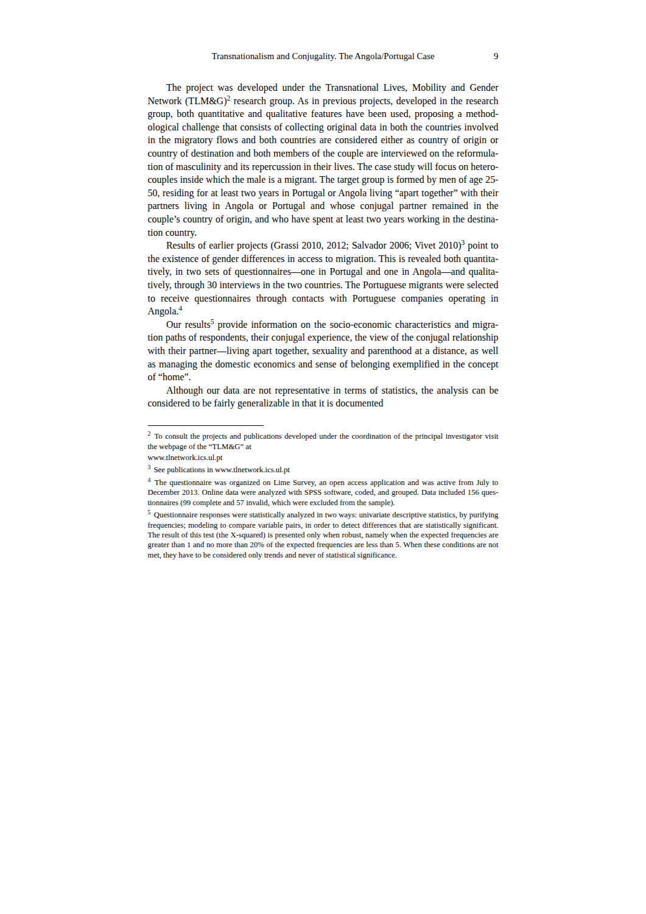Transnationalism and Conjugality. The Angola/Portugal Case 9
The project was developed under the Transnational Lives, Mobility and Gender Network (TLM&G)2 research group. As in previous projects, developed in the research group, both quantitative and qualitative features have been used, proposing a methodological challenge that consists of collecting original data in both the countries involved in the migratory flows and both countries are considered either as country of origin or country of destination and both members of the couple are interviewed on the reformulation of masculinity and its repercussion in their lives. The case study will focus on hetero-couples inside which the male is a migrant. The target group is formed by men of age 25-50, residing for at least two years in Portugal or Angola living “apart together” with their partners living in Angola or Portugal and whose conjugal partner remained in the couple’s country of origin, and who have spent at least two years working in the destination country.
Results of earlier projects (Grassi 2010, 2012; Salvador 2006; Vivet 2010)3 point to the existence of gender differences in access to migration. This is revealed both quantitatively, in two sets of questionnaires—one in Portugal and one in Angola—and qualitatively, through 30 interviews in the two countries. The Portuguese migrants were selected to receive questionnaires through contacts with Portuguese companies operating in Angola.4
Our results5 provide information on the socio-economic characteristics and migration paths of respondents, their conjugal experience, the view of the conjugal relationship with their partner—living apart together, sexuality and parenthood at a distance, as well as managing the domestic economics and sense of belonging exemplified in the concept of “home”.
Although our data are not representative in terms of statistics, the analysis can be considered to be fairly generalizable in that it is documented
2 To consult the projects and publications developed under the coordination of the principal investigator visit the webpage of the “TLM&G” at
www.tlnetwork.ics.ul.pt
3 See publications in www.tlnetwork.ics.ul.pt
4 The questionnaire was organized on Lime Survey, an open access application and was active from July to December 2013. Online data were analyzed with SPSS software, coded, and grouped. Data included 156 questionnaires (99 complete and 57 invalid, which were excluded from the sample).
5 Questionnaire responses were statistically analyzed in two ways: univariate descriptive statistics, by purifying frequencies; modeling to compare variable pairs, in order to detect differences that are statistically significant. The result of this test (the X-squared) is presented only when robust, namely when the expected frequencies are greater than 1 and no more than 20% of the expected frequencies are less than 5. When these conditions are not met, they have to be considered only trends and never of statistical significance.